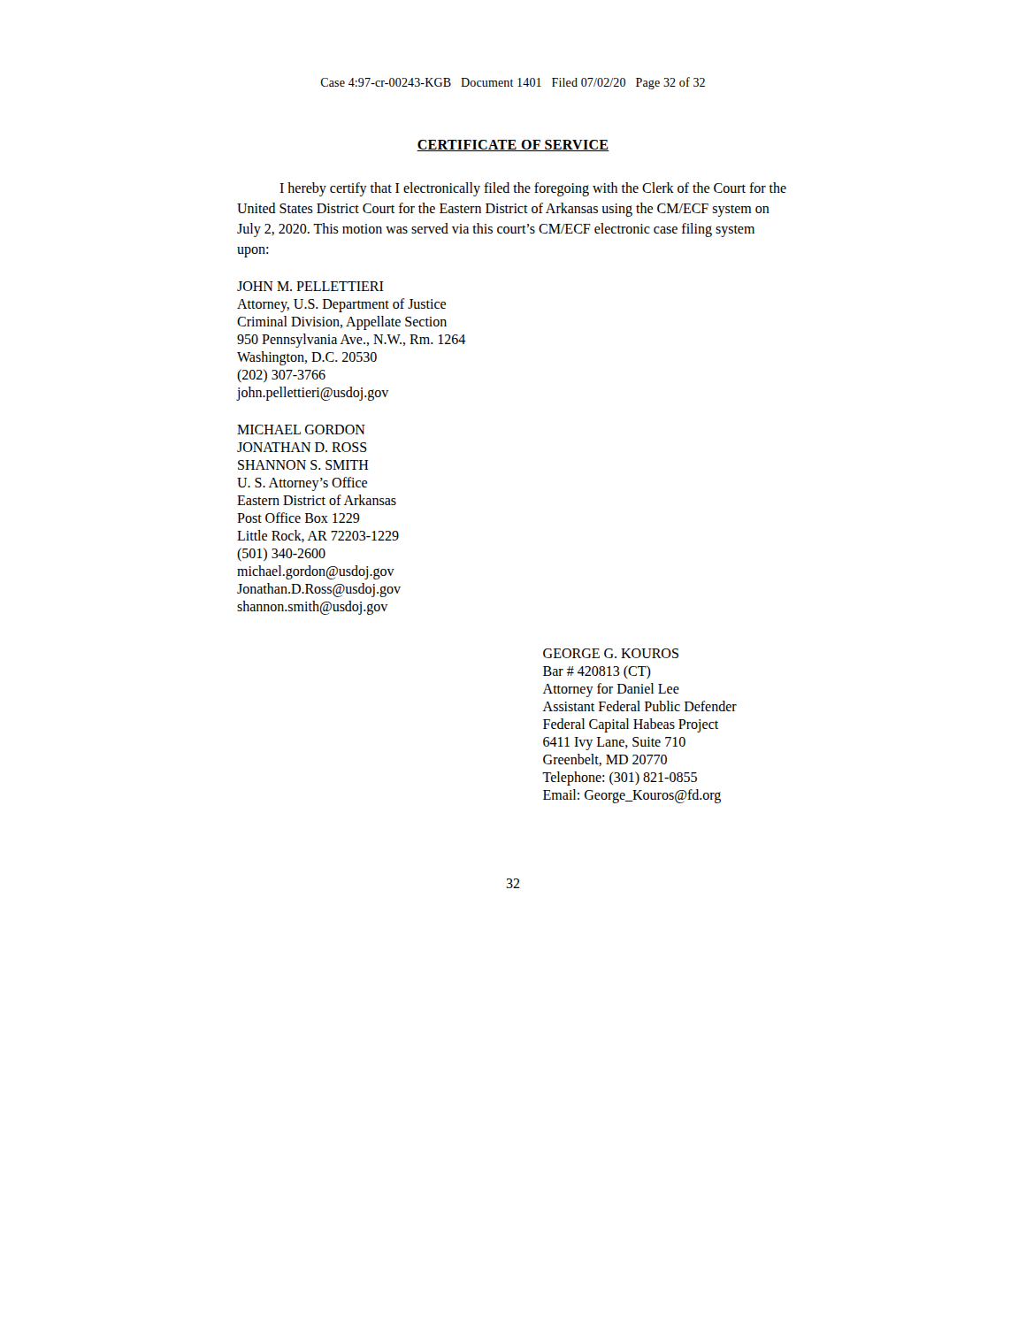Case 4:97-cr-00243-KGB Document 1401 Filed 07/02/20 Page 32 of 32
CERTIFICATE OF SERVICE
I hereby certify that I electronically filed the foregoing with the Clerk of the Court for the United States District Court for the Eastern District of Arkansas using the CM/ECF system on July 2, 2020. This motion was served via this court’s CM/ECF electronic case filing system upon:
JOHN M. PELLETTIERI
Attorney, U.S. Department of Justice
Criminal Division, Appellate Section
950 Pennsylvania Ave., N.W., Rm. 1264
Washington, D.C. 20530
(202) 307-3766
john.pellettieri@usdoj.gov
MICHAEL GORDON
JONATHAN D. ROSS
SHANNON S. SMITH
U. S. Attorney’s Office
Eastern District of Arkansas
Post Office Box 1229
Little Rock, AR 72203-1229
(501) 340-2600
michael.gordon@usdoj.gov
Jonathan.D.Ross@usdoj.gov
shannon.smith@usdoj.gov
GEORGE G. KOUROS
Bar # 420813 (CT)
Attorney for Daniel Lee
Assistant Federal Public Defender
Federal Capital Habeas Project
6411 Ivy Lane, Suite 710
Greenbelt, MD 20770
Telephone: (301) 821-0855
Email: George_Kouros@fd.org
32